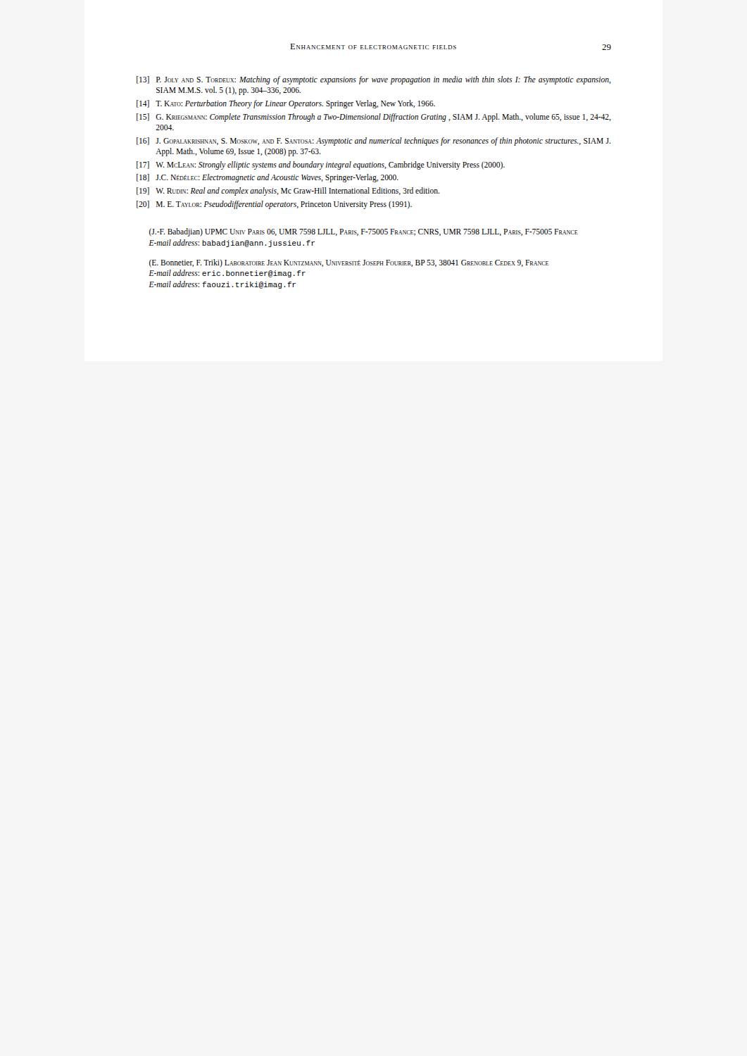Enhancement of electromagnetic fields 29
[13] P. Joly and S. Tordeux: Matching of asymptotic expansions for wave propagation in media with thin slots I: The asymptotic expansion, SIAM M.M.S. vol. 5 (1), pp. 304–336, 2006.
[14] T. Kato: Perturbation Theory for Linear Operators. Springer Verlag, New York, 1966.
[15] G. Kriegsmann: Complete Transmission Through a Two-Dimensional Diffraction Grating , SIAM J. Appl. Math., volume 65, issue 1, 24-42, 2004.
[16] J. Gopalakrishnan, S. Moskow, and F. Santosa: Asymptotic and numerical techniques for resonances of thin photonic structures., SIAM J. Appl. Math., Volume 69, Issue 1, (2008) pp. 37-63.
[17] W. McLean: Strongly elliptic systems and boundary integral equations, Cambridge University Press (2000).
[18] J.C. Nédélec: Electromagnetic and Acoustic Waves, Springer-Verlag, 2000.
[19] W. Rudin: Real and complex analysis, Mc Graw-Hill International Editions, 3rd edition.
[20] M. E. Taylor: Pseudodifferential operators, Princeton University Press (1991).
(J.-F. Babadjian) UPMC Univ Paris 06, UMR 7598 LJLL, Paris, F-75005 France; CNRS, UMR 7598 LJLL, Paris, F-75005 France
E-mail address: babadjian@ann.jussieu.fr
(E. Bonnetier, F. Triki) Laboratoire Jean Kuntzmann, Université Joseph Fourier, BP 53, 38041 Grenoble Cedex 9, France
E-mail address: eric.bonnetier@imag.fr
E-mail address: faouzi.triki@imag.fr